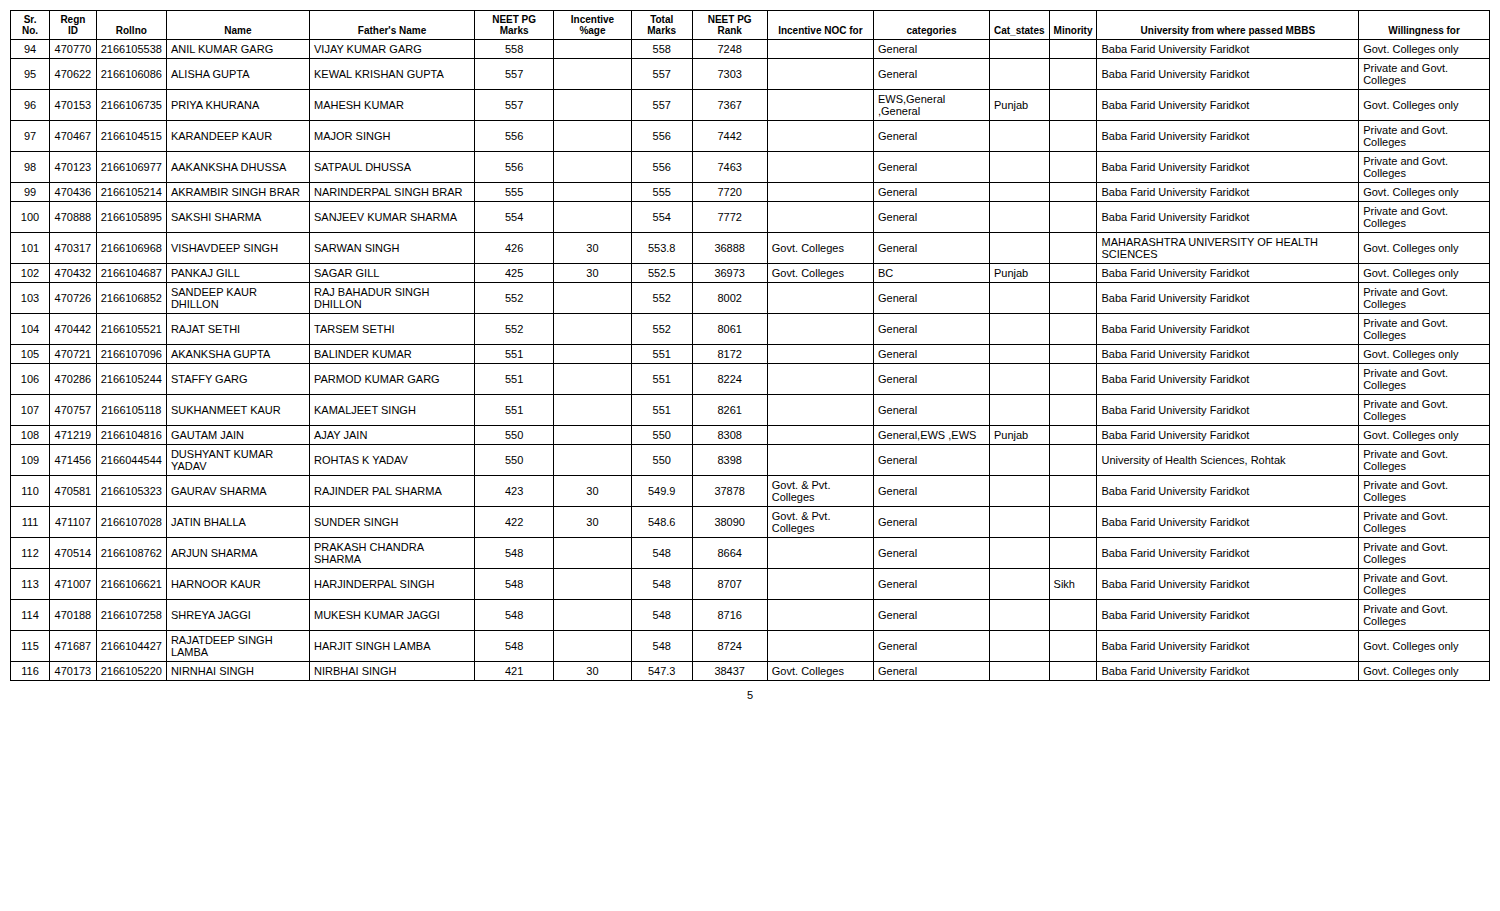| Sr. No. | Regn ID | Rollno | Name | Father's Name | NEET PG Marks | Incentive %age | Total Marks | NEET PG Rank | Incentive NOC for | categories | Cat_states | Minority | University from where passed MBBS | Willingness for |
| --- | --- | --- | --- | --- | --- | --- | --- | --- | --- | --- | --- | --- | --- | --- |
| 94 | 470770 | 2166105538 | ANIL KUMAR GARG | VIJAY KUMAR GARG | 558 | | 558 | 7248 | | General | | | Baba Farid University Faridkot | Govt. Colleges only |
| 95 | 470622 | 2166106086 | ALISHA GUPTA | KEWAL KRISHAN GUPTA | 557 | | 557 | 7303 | | General | | | Baba Farid University Faridkot | Private and Govt. Colleges |
| 96 | 470153 | 2166106735 | PRIYA KHURANA | MAHESH KUMAR | 557 | | 557 | 7367 | | EWS,General ,General | Punjab | | Baba Farid University Faridkot | Govt. Colleges only |
| 97 | 470467 | 2166104515 | KARANDEEP KAUR | MAJOR SINGH | 556 | | 556 | 7442 | | General | | | Baba Farid University Faridkot | Private and Govt. Colleges |
| 98 | 470123 | 2166106977 | AAKANKSHA DHUSSA | SATPAUL DHUSSA | 556 | | 556 | 7463 | | General | | | Baba Farid University Faridkot | Private and Govt. Colleges |
| 99 | 470436 | 2166105214 | AKRAMBIR SINGH BRAR | NARINDERPAL SINGH BRAR | 555 | | 555 | 7720 | | General | | | Baba Farid University Faridkot | Govt. Colleges only |
| 100 | 470888 | 2166105895 | SAKSHI SHARMA | SANJEEV KUMAR SHARMA | 554 | | 554 | 7772 | | General | | | Baba Farid University Faridkot | Private and Govt. Colleges |
| 101 | 470317 | 2166106968 | VISHAVDEEP SINGH | SARWAN SINGH | 426 | 30 | 553.8 | 36888 | Govt. Colleges | General | | | MAHARASHTRA UNIVERSITY OF HEALTH SCIENCES | Govt. Colleges only |
| 102 | 470432 | 2166104687 | PANKAJ GILL | SAGAR GILL | 425 | 30 | 552.5 | 36973 | Govt. Colleges | BC | Punjab | | Baba Farid University Faridkot | Govt. Colleges only |
| 103 | 470726 | 2166106852 | SANDEEP KAUR DHILLON | RAJ BAHADUR SINGH DHILLON | 552 | | 552 | 8002 | | General | | | Baba Farid University Faridkot | Private and Govt. Colleges |
| 104 | 470442 | 2166105521 | RAJAT SETHI | TARSEM SETHI | 552 | | 552 | 8061 | | General | | | Baba Farid University Faridkot | Private and Govt. Colleges |
| 105 | 470721 | 2166107096 | AKANKSHA GUPTA | BALINDER KUMAR | 551 | | 551 | 8172 | | General | | | Baba Farid University Faridkot | Govt. Colleges only |
| 106 | 470286 | 2166105244 | STAFFY GARG | PARMOD KUMAR GARG | 551 | | 551 | 8224 | | General | | | Baba Farid University Faridkot | Private and Govt. Colleges |
| 107 | 470757 | 2166105118 | SUKHANMEET KAUR | KAMALJEET SINGH | 551 | | 551 | 8261 | | General | | | Baba Farid University Faridkot | Private and Govt. Colleges |
| 108 | 471219 | 2166104816 | GAUTAM JAIN | AJAY JAIN | 550 | | 550 | 8308 | | General,EWS ,EWS | Punjab | | Baba Farid University Faridkot | Govt. Colleges only |
| 109 | 471456 | 2166044544 | DUSHYANT KUMAR YADAV | ROHTAS K YADAV | 550 | | 550 | 8398 | | General | | | University of Health Sciences, Rohtak | Private and Govt. Colleges |
| 110 | 470581 | 2166105323 | GAURAV SHARMA | RAJINDER PAL SHARMA | 423 | 30 | 549.9 | 37878 | Govt. & Pvt. Colleges | General | | | Baba Farid University Faridkot | Private and Govt. Colleges |
| 111 | 471107 | 2166107028 | JATIN BHALLA | SUNDER SINGH | 422 | 30 | 548.6 | 38090 | Govt. & Pvt. Colleges | General | | | Baba Farid University Faridkot | Private and Govt. Colleges |
| 112 | 470514 | 2166108762 | ARJUN SHARMA | PRAKASH CHANDRA SHARMA | 548 | | 548 | 8664 | | General | | | Baba Farid University Faridkot | Private and Govt. Colleges |
| 113 | 471007 | 2166106621 | HARNOOR KAUR | HARJINDERPAL SINGH | 548 | | 548 | 8707 | | General | | Sikh | Baba Farid University Faridkot | Private and Govt. Colleges |
| 114 | 470188 | 2166107258 | SHREYA JAGGI | MUKESH KUMAR JAGGI | 548 | | 548 | 8716 | | General | | | Baba Farid University Faridkot | Private and Govt. Colleges |
| 115 | 471687 | 2166104427 | RAJATDEEP SINGH LAMBA | HARJIT SINGH LAMBA | 548 | | 548 | 8724 | | General | | | Baba Farid University Faridkot | Govt. Colleges only |
| 116 | 470173 | 2166105220 | NIRNHAI SINGH | NIRBHAI SINGH | 421 | 30 | 547.3 | 38437 | Govt. Colleges | General | | | Baba Farid University Faridkot | Govt. Colleges only |
5